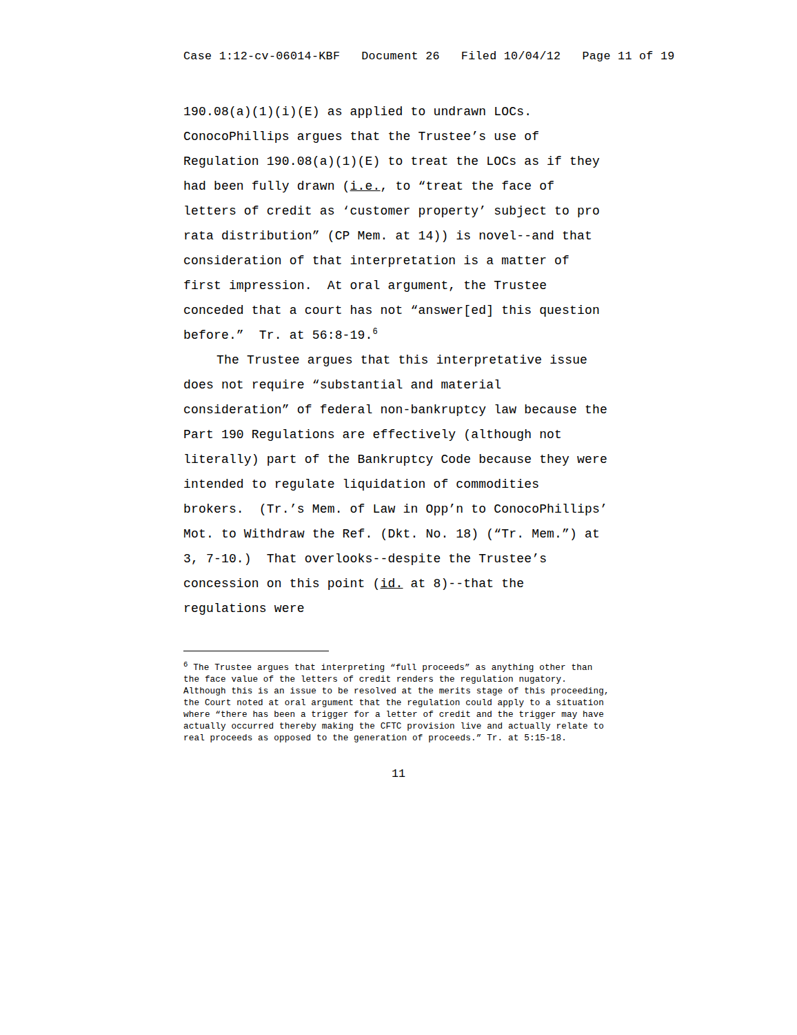Case 1:12-cv-06014-KBF Document 26 Filed 10/04/12 Page 11 of 19
190.08(a)(1)(i)(E) as applied to undrawn LOCs. ConocoPhillips argues that the Trustee’s use of Regulation 190.08(a)(1)(E) to treat the LOCs as if they had been fully drawn (i.e., to “treat the face of letters of credit as ‘customer property’ subject to pro rata distribution” (CP Mem. at 14)) is novel--and that consideration of that interpretation is a matter of first impression. At oral argument, the Trustee conceded that a court has not “answer[ed] this question before.” Tr. at 56:8-19.6
The Trustee argues that this interpretative issue does not require “substantial and material consideration” of federal non-bankruptcy law because the Part 190 Regulations are effectively (although not literally) part of the Bankruptcy Code because they were intended to regulate liquidation of commodities brokers. (Tr.’s Mem. of Law in Opp’n to ConocoPhillips’ Mot. to Withdraw the Ref. (Dkt. No. 18) (“Tr. Mem.”) at 3, 7-10.) That overlooks--despite the Trustee’s concession on this point (id. at 8)--that the regulations were
6 The Trustee argues that interpreting “full proceeds” as anything other than the face value of the letters of credit renders the regulation nugatory. Although this is an issue to be resolved at the merits stage of this proceeding, the Court noted at oral argument that the regulation could apply to a situation where “there has been a trigger for a letter of credit and the trigger may have actually occurred thereby making the CFTC provision live and actually relate to real proceeds as opposed to the generation of proceeds.” Tr. at 5:15-18.
11